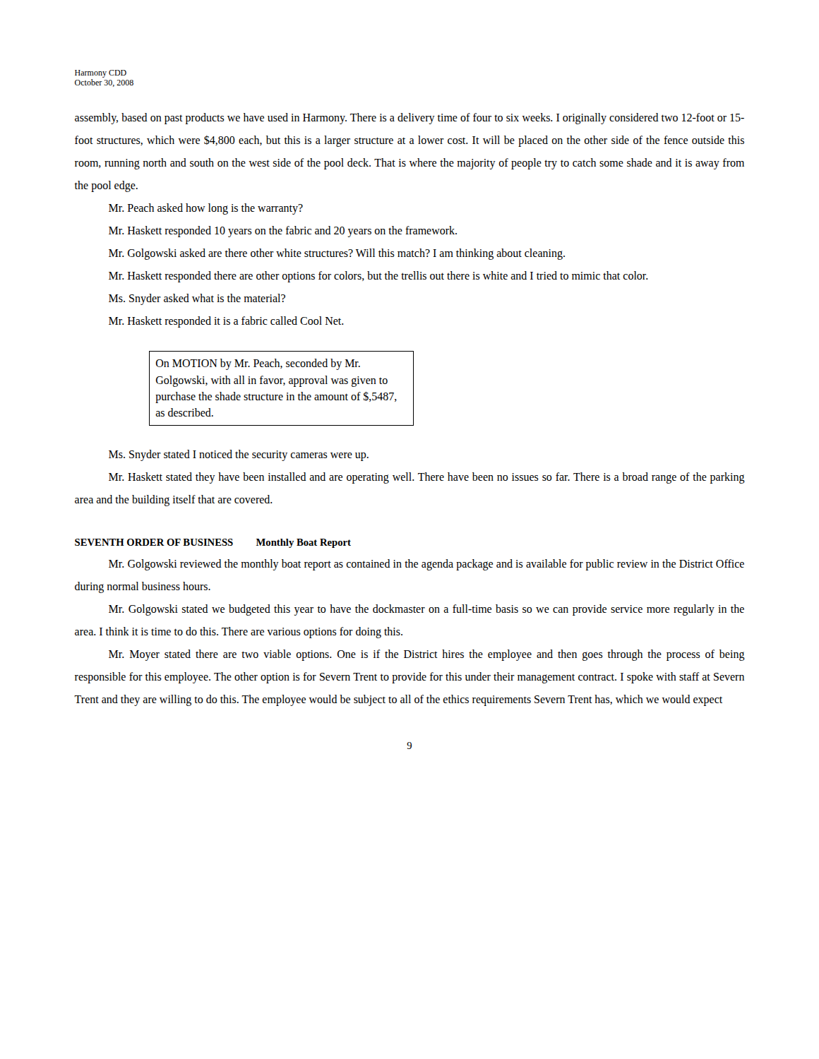Harmony CDD
October 30, 2008
assembly, based on past products we have used in Harmony. There is a delivery time of four to six weeks. I originally considered two 12-foot or 15-foot structures, which were $4,800 each, but this is a larger structure at a lower cost. It will be placed on the other side of the fence outside this room, running north and south on the west side of the pool deck. That is where the majority of people try to catch some shade and it is away from the pool edge.
Mr. Peach asked how long is the warranty?
Mr. Haskett responded 10 years on the fabric and 20 years on the framework.
Mr. Golgowski asked are there other white structures? Will this match? I am thinking about cleaning.
Mr. Haskett responded there are other options for colors, but the trellis out there is white and I tried to mimic that color.
Ms. Snyder asked what is the material?
Mr. Haskett responded it is a fabric called Cool Net.
On MOTION by Mr. Peach, seconded by Mr. Golgowski, with all in favor, approval was given to purchase the shade structure in the amount of $,5487, as described.
Ms. Snyder stated I noticed the security cameras were up.
Mr. Haskett stated they have been installed and are operating well. There have been no issues so far. There is a broad range of the parking area and the building itself that are covered.
SEVENTH ORDER OF BUSINESS Monthly Boat Report
Mr. Golgowski reviewed the monthly boat report as contained in the agenda package and is available for public review in the District Office during normal business hours.
Mr. Golgowski stated we budgeted this year to have the dockmaster on a full-time basis so we can provide service more regularly in the area. I think it is time to do this. There are various options for doing this.
Mr. Moyer stated there are two viable options. One is if the District hires the employee and then goes through the process of being responsible for this employee. The other option is for Severn Trent to provide for this under their management contract. I spoke with staff at Severn Trent and they are willing to do this. The employee would be subject to all of the ethics requirements Severn Trent has, which we would expect
9